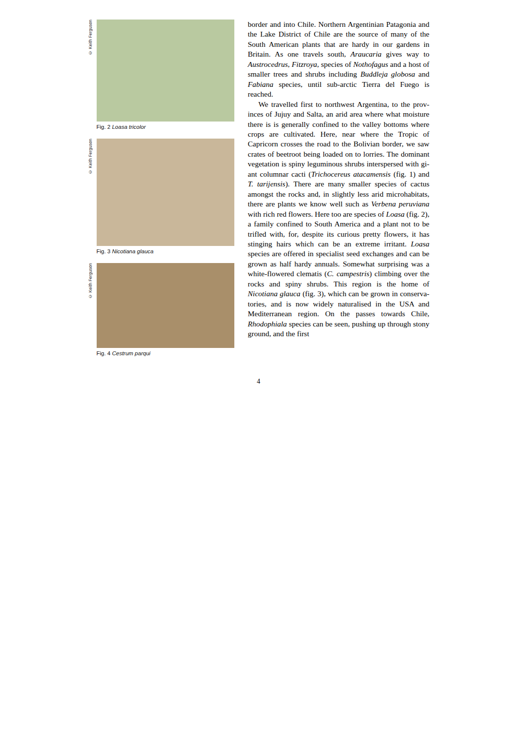© Keith Ferguson
Fig. 2 Loasa tricolor
© Keith Ferguson
Fig. 3 Nicotiana glauca
© Keith Ferguson
Fig. 4 Cestrum parqui
border and into Chile. Northern Argentinian Patagonia and the Lake District of Chile are the source of many of the South American plants that are hardy in our gardens in Britain. As one travels south, Araucaria gives way to Austrocedrus, Fitzroya, species of Nothofagus and a host of smaller trees and shrubs including Buddleja globosa and Fabiana species, until sub-arctic Tierra del Fuego is reached.
We travelled first to northwest Argentina, to the provinces of Jujuy and Salta, an arid area where what moisture there is is generally confined to the valley bottoms where crops are cultivated. Here, near where the Tropic of Capricorn crosses the road to the Bolivian border, we saw crates of beetroot being loaded on to lorries. The dominant vegetation is spiny leguminous shrubs interspersed with giant columnar cacti (Trichocereus atacamensis (fig. 1) and T. tarijensis). There are many smaller species of cactus amongst the rocks and, in slightly less arid microhabitats, there are plants we know well such as Verbena peruviana with rich red flowers. Here too are species of Loasa (fig. 2), a family confined to South America and a plant not to be trifled with, for, despite its curious pretty flowers, it has stinging hairs which can be an extreme irritant. Loasa species are offered in specialist seed exchanges and can be grown as half hardy annuals. Somewhat surprising was a white-flowered clematis (C. campestris) climbing over the rocks and spiny shrubs. This region is the home of Nicotiana glauca (fig. 3), which can be grown in conservatories, and is now widely naturalised in the USA and Mediterranean region. On the passes towards Chile, Rhodophiala species can be seen, pushing up through stony ground, and the first
4